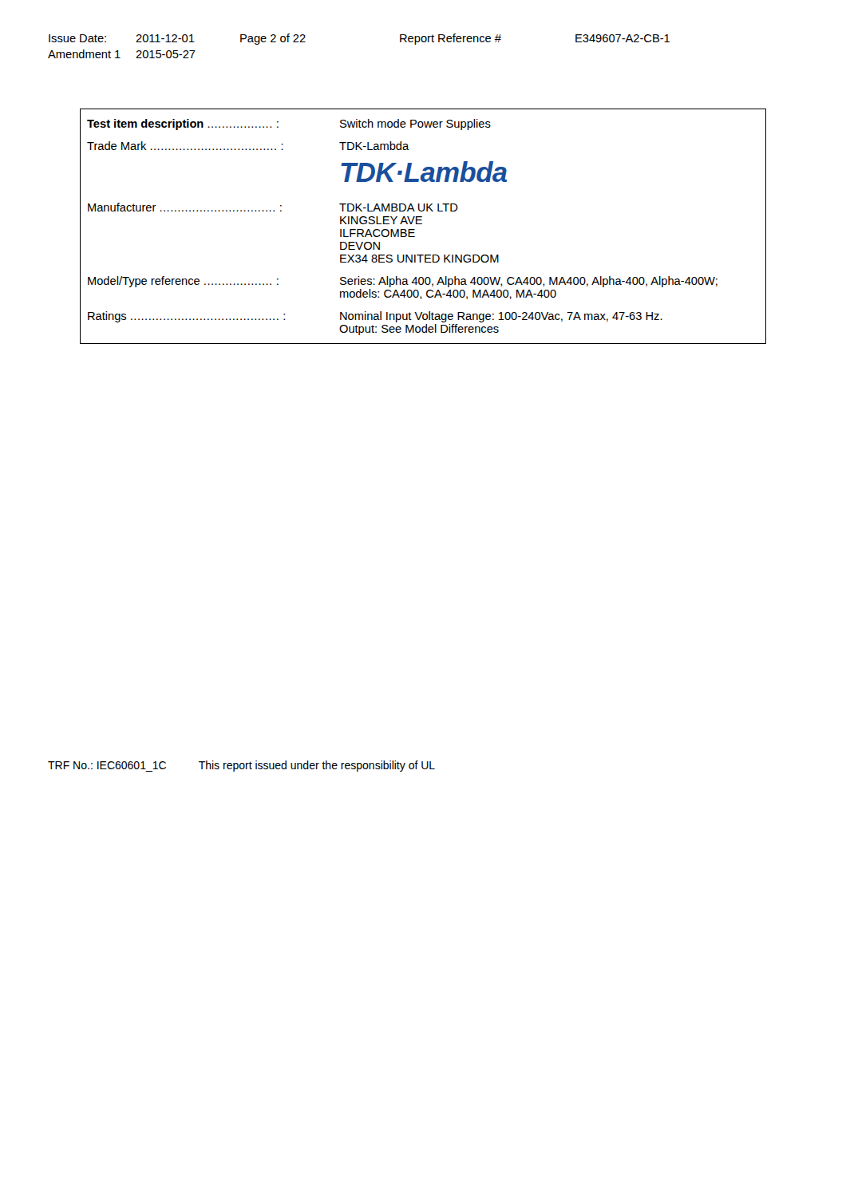Issue Date: 2011-12-01 Page 2 of 22 Report Reference # E349607-A2-CB-1
Amendment 1 2015-05-27
| Test item description .................. : | Switch mode Power Supplies |
| Trade Mark ................................... : | TDK-Lambda TDK·Lambda |
| Manufacturer ................................ : | TDK-LAMBDA UK LTD KINGSLEY AVE ILFRACOMBE DEVON EX34 8ES UNITED KINGDOM |
| Model/Type reference ................... : | Series: Alpha 400, Alpha 400W, CA400, MA400, Alpha-400, Alpha-400W; models: CA400, CA-400, MA400, MA-400 |
| Ratings ......................................... : | Nominal Input Voltage Range: 100-240Vac, 7A max, 47-63 Hz. Output: See Model Differences |
TRF No.: IEC60601_1C This report issued under the responsibility of UL